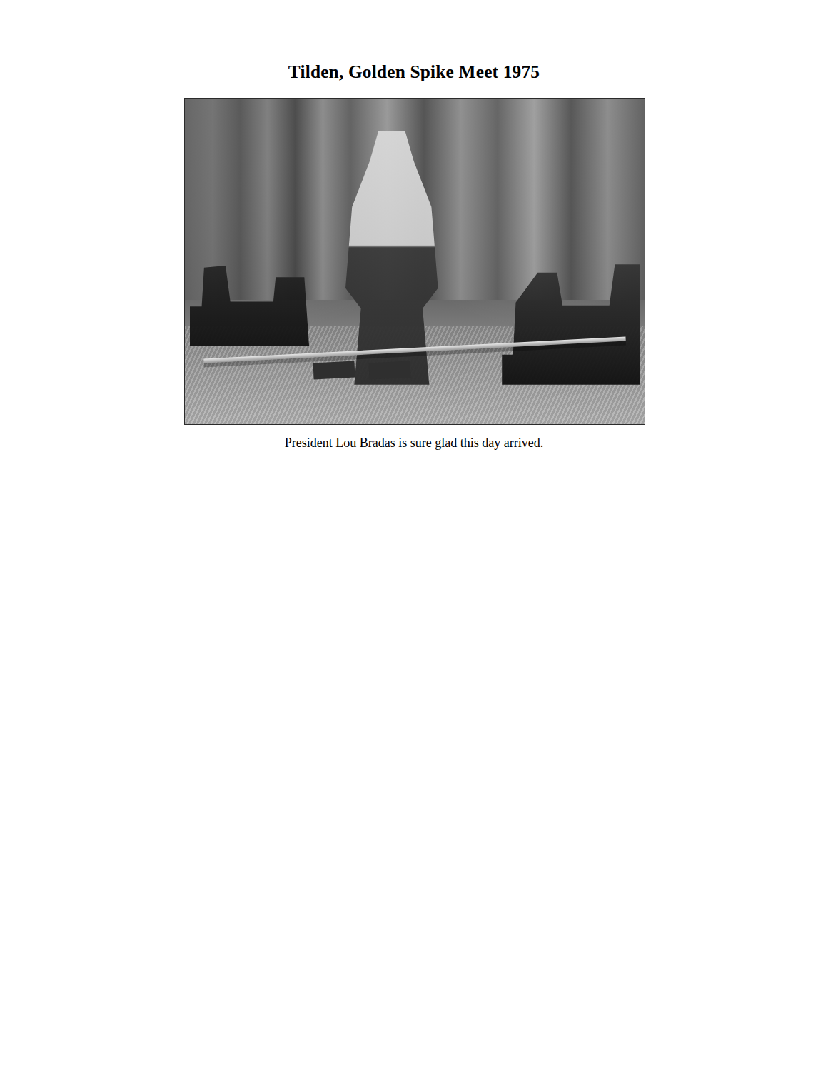Tilden, Golden Spike Meet 1975
President Lou Bradas is sure glad this day arrived.